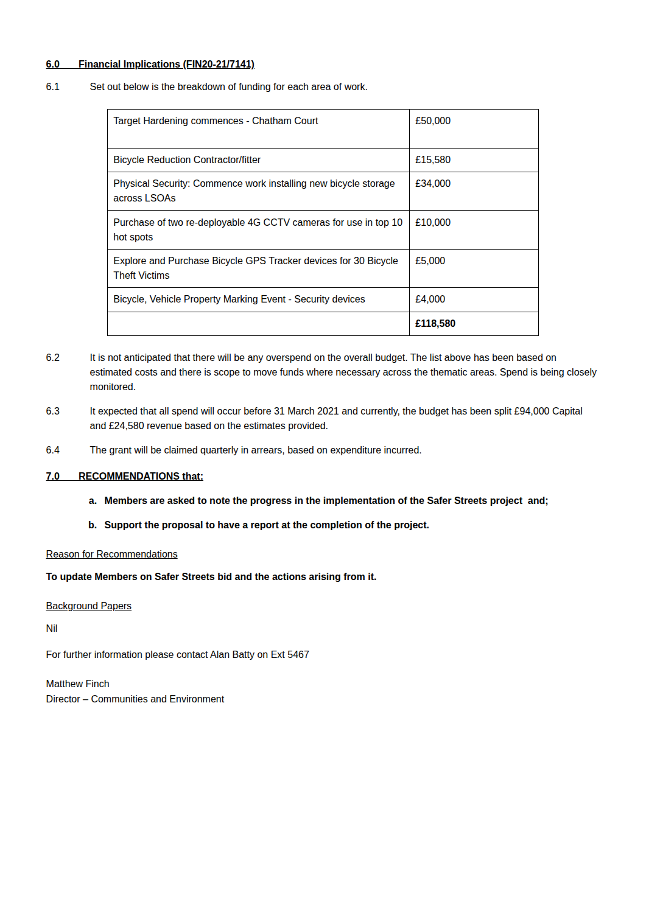6.0 Financial Implications (FIN20-21/7141)
6.1
Set out below is the breakdown of funding for each area of work.
| Target Hardening commences - Chatham Court | £50,000 |
| Bicycle Reduction Contractor/fitter | £15,580 |
| Physical Security: Commence work installing new bicycle storage across LSOAs | £34,000 |
| Purchase of two re-deployable 4G CCTV cameras for use in top 10 hot spots | £10,000 |
| Explore and Purchase Bicycle GPS Tracker devices for 30 Bicycle Theft Victims | £5,000 |
| Bicycle, Vehicle Property Marking Event - Security devices | £4,000 |
| | £118,580 |
6.2
It is not anticipated that there will be any overspend on the overall budget. The list above has been based on estimated costs and there is scope to move funds where necessary across the thematic areas. Spend is being closely monitored.
6.3
It expected that all spend will occur before 31 March 2021 and currently, the budget has been split £94,000 Capital and £24,580 revenue based on the estimates provided.
6.4
The grant will be claimed quarterly in arrears, based on expenditure incurred.
7.0 RECOMMENDATIONS that:
Members are asked to note the progress in the implementation of the Safer Streets project and;
Support the proposal to have a report at the completion of the project.
Reason for Recommendations
To update Members on Safer Streets bid and the actions arising from it.
Background Papers
Nil
For further information please contact Alan Batty on Ext 5467
Matthew Finch
Director – Communities and Environment